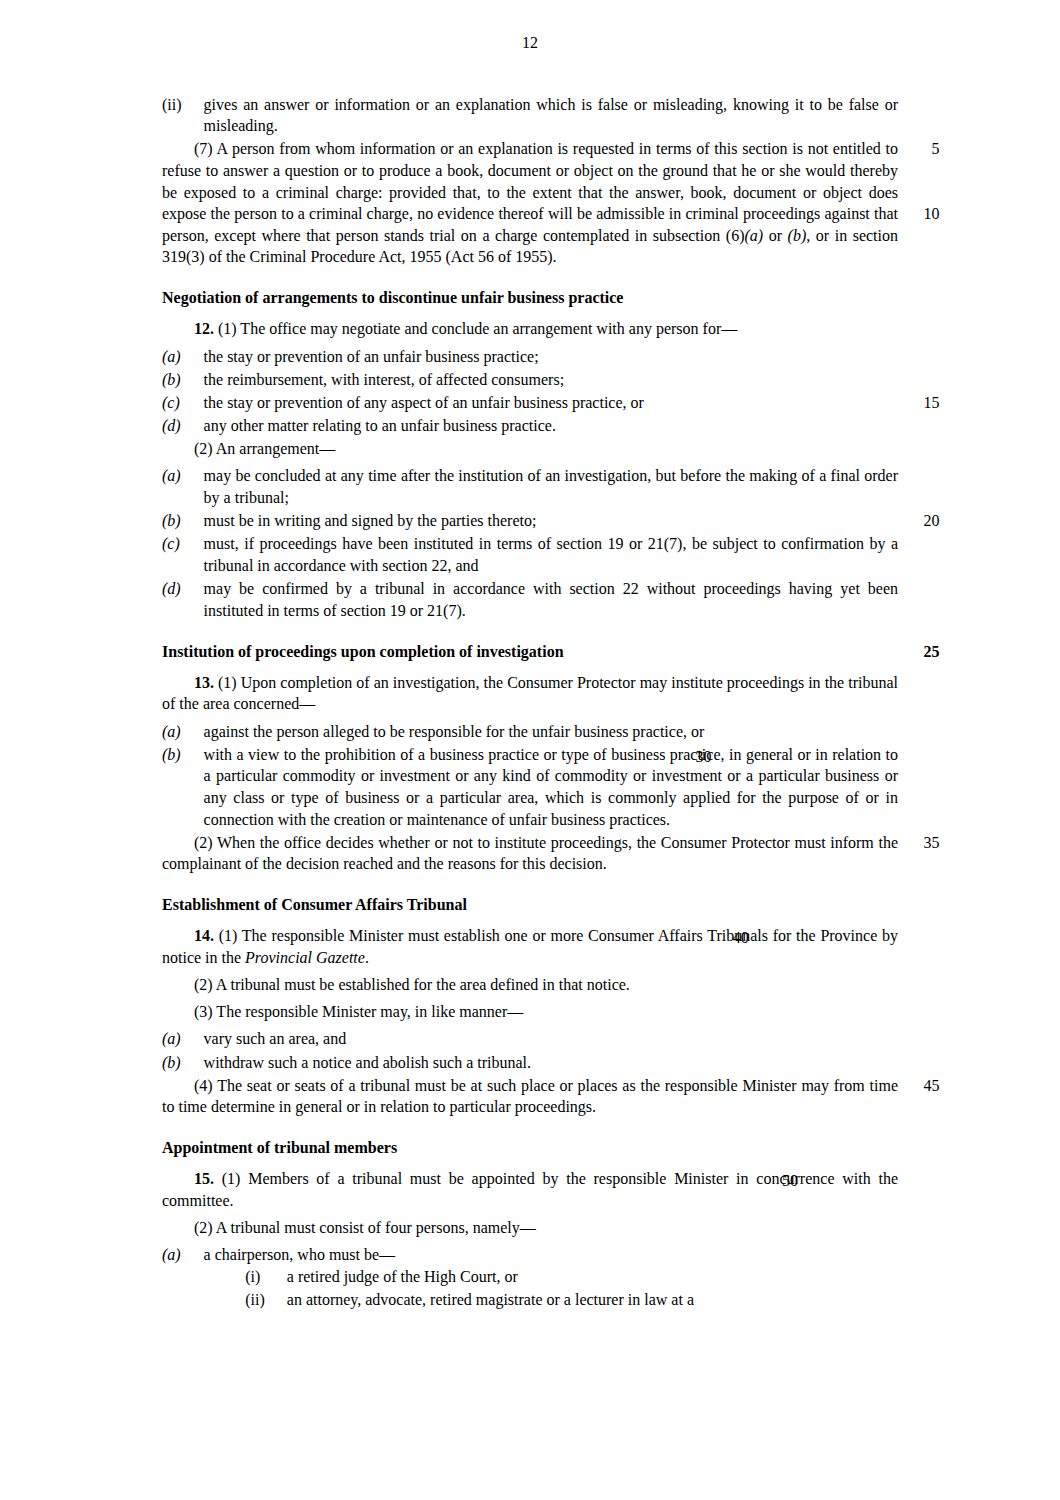12
(ii) gives an answer or information or an explanation which is false or misleading, knowing it to be false or misleading.
(7) A person from whom information or an explanation is requested in terms of this section is not entitled to refuse to answer a question or to produce a book, document or object on the ground that he or she would thereby be exposed to a criminal charge:5 provided that, to the extent that the answer, book, document or object does expose the person to a criminal charge, no evidence thereof will be admissible in criminal proceedings against that person, except where that person stands trial on a charge contemplated in subsection (6)(a) or (b), or in section 319(3) of the Criminal Procedure Act, 1955 (Act 56 of 1955).10
Negotiation of arrangements to discontinue unfair business practice
12. (1) The office may negotiate and conclude an arrangement with any person for—
(a) the stay or prevention of an unfair business practice;
(b) the reimbursement, with interest, of affected consumers;
(c) the stay or prevention of any aspect of an unfair business practice, or15
(d) any other matter relating to an unfair business practice.
(2) An arrangement—
(a) may be concluded at any time after the institution of an investigation, but before the making of a final order by a tribunal;
(b) must be in writing and signed by the parties thereto;20
(c) must, if proceedings have been instituted in terms of section 19 or 21(7), be subject to confirmation by a tribunal in accordance with section 22, and
(d) may be confirmed by a tribunal in accordance with section 22 without proceedings having yet been instituted in terms of section 19 or 21(7).
Institution of proceedings upon completion of investigation25
13. (1) Upon completion of an investigation, the Consumer Protector may institute proceedings in the tribunal of the area concerned—
(a) against the person alleged to be responsible for the unfair business practice, or
(b) with a view to the prohibition of a business practice or type of business practice, in general or in relation to a particular commodity or investment or30 any kind of commodity or investment or a particular business or any class or type of business or a particular area, which is commonly applied for the purpose of or in connection with the creation or maintenance of unfair business practices.
(2) When the office decides whether or not to institute proceedings, the Consumer35 Protector must inform the complainant of the decision reached and the reasons for this decision.
Establishment of Consumer Affairs Tribunal
14. (1) The responsible Minister must establish one or more Consumer Affairs Tribunals for the Province by notice in the Provincial Gazette.40
(2) A tribunal must be established for the area defined in that notice.
(3) The responsible Minister may, in like manner—
(a) vary such an area, and
(b) withdraw such a notice and abolish such a tribunal.
(4) The seat or seats of a tribunal must be at such place or places as the responsible45 Minister may from time to time determine in general or in relation to particular proceedings.
Appointment of tribunal members
15. (1) Members of a tribunal must be appointed by the responsible Minister in concurrence with the committee.50
(2) A tribunal must consist of four persons, namely—
(a) a chairperson, who must be—
(i) a retired judge of the High Court, or
(ii) an attorney, advocate, retired magistrate or a lecturer in law at a